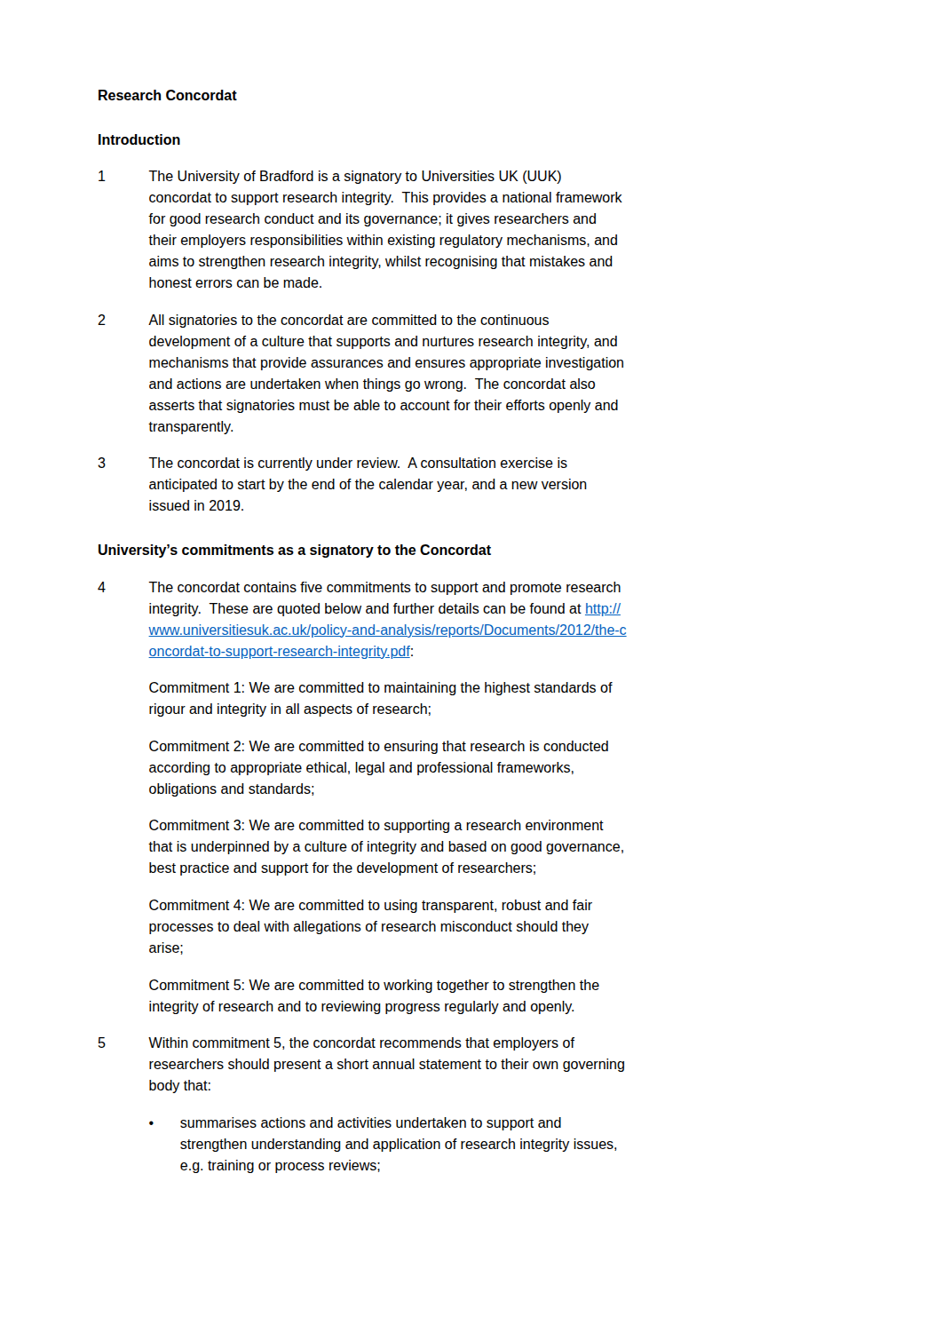Research Concordat
Introduction
1
The University of Bradford is a signatory to Universities UK (UUK) concordat to support research integrity. This provides a national framework for good research conduct and its governance; it gives researchers and their employers responsibilities within existing regulatory mechanisms, and aims to strengthen research integrity, whilst recognising that mistakes and honest errors can be made.
2
All signatories to the concordat are committed to the continuous development of a culture that supports and nurtures research integrity, and mechanisms that provide assurances and ensures appropriate investigation and actions are undertaken when things go wrong. The concordat also asserts that signatories must be able to account for their efforts openly and transparently.
3
The concordat is currently under review. A consultation exercise is anticipated to start by the end of the calendar year, and a new version issued in 2019.
University’s commitments as a signatory to the Concordat
4
The concordat contains five commitments to support and promote research integrity. These are quoted below and further details can be found at http://www.universitiesuk.ac.uk/policy-and-analysis/reports/Documents/2012/the-concordat-to-support-research-integrity.pdf:
Commitment 1: We are committed to maintaining the highest standards of rigour and integrity in all aspects of research;
Commitment 2: We are committed to ensuring that research is conducted according to appropriate ethical, legal and professional frameworks, obligations and standards;
Commitment 3: We are committed to supporting a research environment that is underpinned by a culture of integrity and based on good governance, best practice and support for the development of researchers;
Commitment 4: We are committed to using transparent, robust and fair processes to deal with allegations of research misconduct should they arise;
Commitment 5: We are committed to working together to strengthen the integrity of research and to reviewing progress regularly and openly.
5
Within commitment 5, the concordat recommends that employers of researchers should present a short annual statement to their own governing body that:
•summarises actions and activities undertaken to support and strengthen understanding and application of research integrity issues, e.g. training or process reviews;